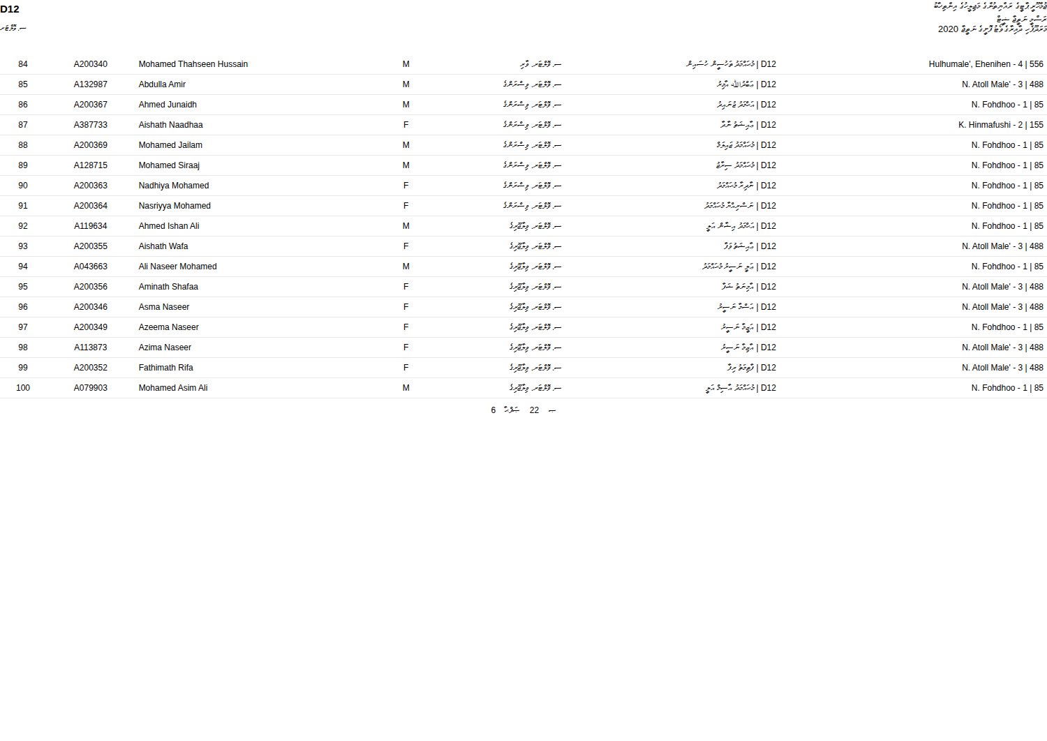D12
ޖުމްހޫރީ ޕާޓީގެ ރައްޔިތުންގެ މަޖިލީހުގެ އިންތިޚާބު
ރަސްމީ ނަތީޖާ ޝީޓް
ސ. ވޮލްޓަރ
މަރަދޫފެހި ދާއިރާގެ ވޯޓު ފޮށީގެ ނަތީޖާ 2020
| 84 | A200340 | Mohamed Thahseen Hussain | M | ސ. ވޮލްޓަރ، ވާރި | D12 / މުޙައްމަދު ތަހުސީން ހުސައިން | 556 / Hulhumale', Ehenihen - 4 |
| 85 | A132987 | Abdulla Amir | M | ސ. ވޮލްޓަރ، ވިސްރަންގެ | D12 / ޢަބްދުﷲ އާމިރު | 488 / N. Atoll Male' - 3 |
| 86 | A200367 | Ahmed Junaidh | M | ސ. ވޮލްޓަރ، ވިސްރަންގެ | D12 / އަޙްމަދު ޖުނައިދު | 85 / N. Fohdhoo - 1 |
| 87 | A387733 | Aishath Naadhaa | F | ސ. ވޮލްޓަރ، ވިސްރަންގެ | D12 / ޢާއިޝަތު ނާދާ | 155 / K. Hinmafushi - 2 |
| 88 | A200369 | Mohamed Jailam | M | ސ. ވޮލްޓަރ، ވިސްރަންގެ | D12 / މުޙައްމަދު ޖައިލަމް | 85 / N. Fohdhoo - 1 |
| 89 | A128715 | Mohamed Siraaj | M | ސ. ވޮލްޓަރ، ވިސްރަންގެ | D12 / މުޙައްމަދު ސިރާޖު | 85 / N. Fohdhoo - 1 |
| 90 | A200363 | Nadhiya Mohamed | F | ސ. ވޮލްޓަރ، ވިސްރަންގެ | D12 / ނާދިރާ މުޙައްމަދު | 85 / N. Fohdhoo - 1 |
| 91 | A200364 | Nasriyya Mohamed | F | ސ. ވޮލްޓަރ، ވިސްރަންގެ | D12 / ނަސްރިއްޔާ މުޙައްމަދު | 85 / N. Fohdhoo - 1 |
| 92 | A119634 | Ahmed Ishan Ali | M | ސ. ވޮލްޓަރ، ވިލާޖޫރިގެ | D12 / އަޙްމަދު އިޝާން އަލީ | 85 / N. Fohdhoo - 1 |
| 93 | A200355 | Aishath Wafa | F | ސ. ވޮލްޓަރ، ވިލާޖޫރިގެ | D12 / ޢާއިޝަތު ވަފާ | 488 / N. Atoll Male' - 3 |
| 94 | A043663 | Ali Naseer Mohamed | M | ސ. ވޮލްޓަރ، ވިލާޖޫރިގެ | D12 / ޢަލީ ނަސީރު މުޙައްމަދު | 85 / N. Fohdhoo - 1 |
| 95 | A200356 | Aminath Shafaa | F | ސ. ވޮލްޓަރ، ވިލާޖޫރިގެ | D12 / އާމިނަތު ޝަފާ | 488 / N. Atoll Male' - 3 |
| 96 | A200346 | Asma Naseer | F | ސ. ވޮލްޓަރ، ވިލާޖޫރިގެ | D12 / އަސްމާ ނަސީރު | 488 / N. Atoll Male' - 3 |
| 97 | A200349 | Azeema Naseer | F | ސ. ވޮލްޓަރ، ވިލާޖޫރިގެ | D12 / އަޒީމާ ނަސީރު | 85 / N. Fohdhoo - 1 |
| 98 | A113873 | Azima Naseer | F | ސ. ވޮލްޓަރ، ވިލާޖޫރިގެ | D12 / އާޒިމާ ނަސީރު | 488 / N. Atoll Male' - 3 |
| 99 | A200352 | Fathimath Rifa | F | ސ. ވޮލްޓަރ، ވިލާޖޫރިގެ | D12 / ފާޠިމަތު ރިފާ | 488 / N. Atoll Male' - 3 |
| 100 | A079903 | Mohamed Asim Ali | M | ސ. ވޮލްޓަރ، ވިލާޖޫރިގެ | D12 / މުޙައްމަދު އާސިމް އަލީ | 85 / N. Fohdhoo - 1 |
6 ޞ 22 ޞަފްޙާ